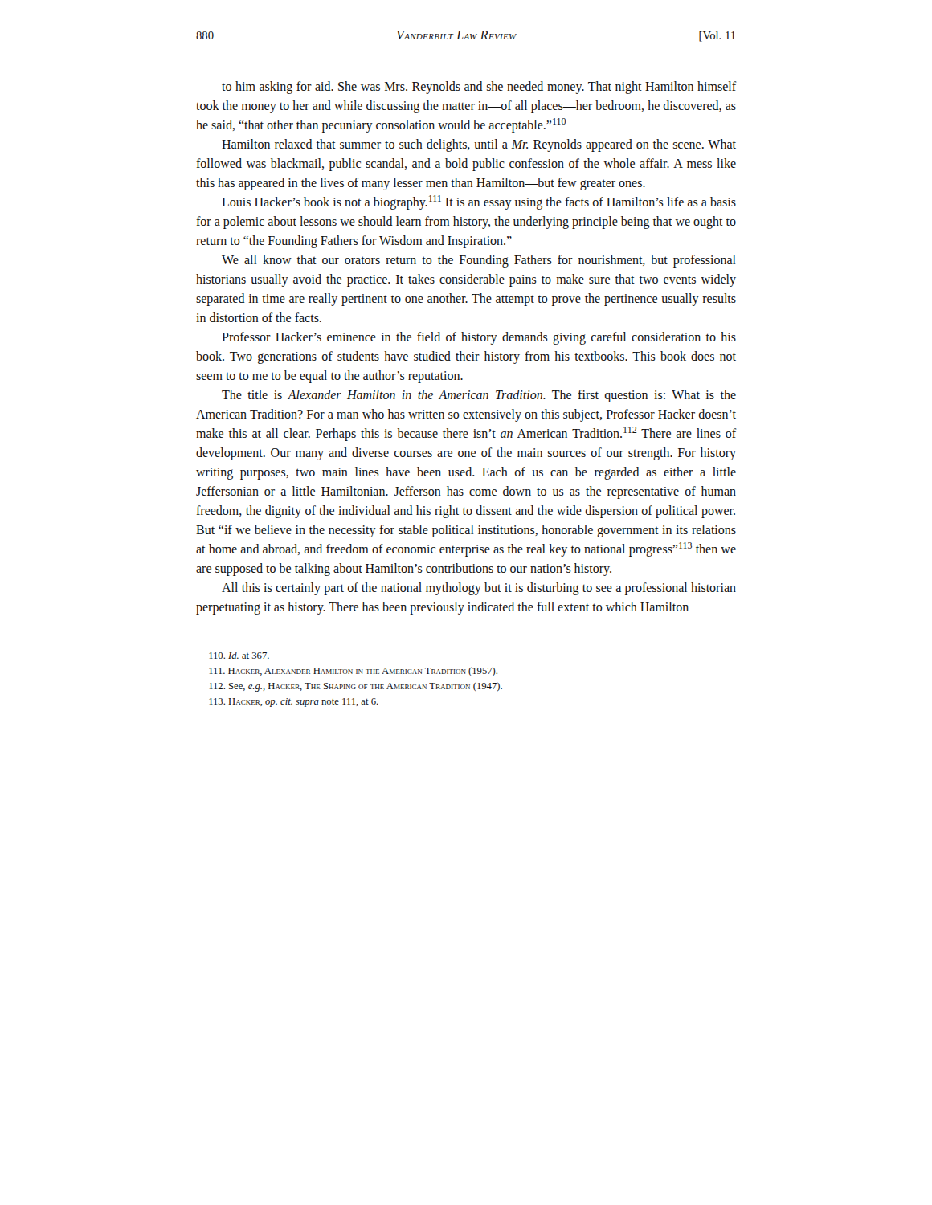880 Vanderbilt Law Review [Vol. 11
to him asking for aid. She was Mrs. Reynolds and she needed money. That night Hamilton himself took the money to her and while discussing the matter in—of all places—her bedroom, he discovered, as he said, “that other than pecuniary consolation would be acceptable.”110
Hamilton relaxed that summer to such delights, until a Mr. Reynolds appeared on the scene. What followed was blackmail, public scandal, and a bold public confession of the whole affair. A mess like this has appeared in the lives of many lesser men than Hamilton—but few greater ones.
Louis Hacker’s book is not a biography.111 It is an essay using the facts of Hamilton’s life as a basis for a polemic about lessons we should learn from history, the underlying principle being that we ought to return to “the Founding Fathers for Wisdom and Inspiration.”
We all know that our orators return to the Founding Fathers for nourishment, but professional historians usually avoid the practice. It takes considerable pains to make sure that two events widely separated in time are really pertinent to one another. The attempt to prove the pertinence usually results in distortion of the facts.
Professor Hacker’s eminence in the field of history demands giving careful consideration to his book. Two generations of students have studied their history from his textbooks. This book does not seem to to me to be equal to the author’s reputation.
The title is Alexander Hamilton in the American Tradition. The first question is: What is the American Tradition? For a man who has written so extensively on this subject, Professor Hacker doesn’t make this at all clear. Perhaps this is because there isn’t an American Tradition.112 There are lines of development. Our many and diverse courses are one of the main sources of our strength. For history writing purposes, two main lines have been used. Each of us can be regarded as either a little Jeffersonian or a little Hamiltonian. Jefferson has come down to us as the representative of human freedom, the dignity of the individual and his right to dissent and the wide dispersion of political power. But “if we believe in the necessity for stable political institutions, honorable government in its relations at home and abroad, and freedom of economic enterprise as the real key to national progress”113 then we are supposed to be talking about Hamilton’s contributions to our nation’s history.
All this is certainly part of the national mythology but it is disturbing to see a professional historian perpetuating it as history. There has been previously indicated the full extent to which Hamilton
110. Id. at 367.
111. Hacker, Alexander Hamilton in the American Tradition (1957).
112. See, e.g., Hacker, The Shaping of the American Tradition (1947).
113. Hacker, op. cit. supra note 111, at 6.